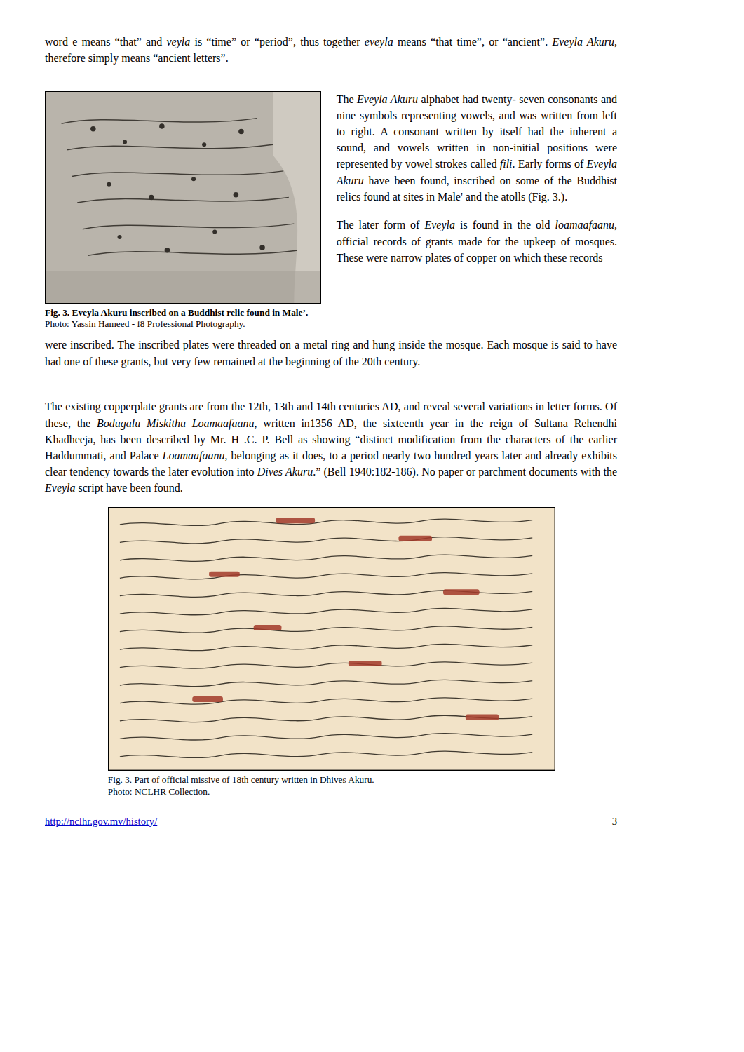word e means “that” and veyla is “time” or “period”, thus together eveyla means “that time”, or “ancient”. Eveyla Akuru, therefore simply means “ancient letters”.
Fig. 3. Eveyla Akuru inscribed on a Buddhist relic found in Male’. Photo: Yassin Hameed - f8 Professional Photography.
The Eveyla Akuru alphabet had twenty- seven consonants and nine symbols representing vowels, and was written from left to right. A consonant written by itself had the inherent a sound, and vowels written in non-initial positions were represented by vowel strokes called fili. Early forms of Eveyla Akuru have been found, inscribed on some of the Buddhist relics found at sites in Male' and the atolls (Fig. 3.).
The later form of Eveyla is found in the old loamaafaanu, official records of grants made for the upkeep of mosques. These were narrow plates of copper on which these records
were inscribed. The inscribed plates were threaded on a metal ring and hung inside the mosque. Each mosque is said to have had one of these grants, but very few remained at the beginning of the 20th century.
The existing copperplate grants are from the 12th, 13th and 14th centuries AD, and reveal several variations in letter forms. Of these, the Bodugalu Miskithu Loamaafaanu, written in1356 AD, the sixteenth year in the reign of Sultana Rehendhi Khadheeja, has been described by Mr. H .C. P. Bell as showing “distinct modification from the characters of the earlier Haddummati, and Palace Loamaafaanu, belonging as it does, to a period nearly two hundred years later and already exhibits clear tendency towards the later evolution into Dives Akuru.” (Bell 1940:182-186). No paper or parchment documents with the Eveyla script have been found.
Fig. 3. Part of official missive of 18th century written in Dhives Akuru.
Photo: NCLHR Collection.
http://nclhr.gov.mv/history/ 3